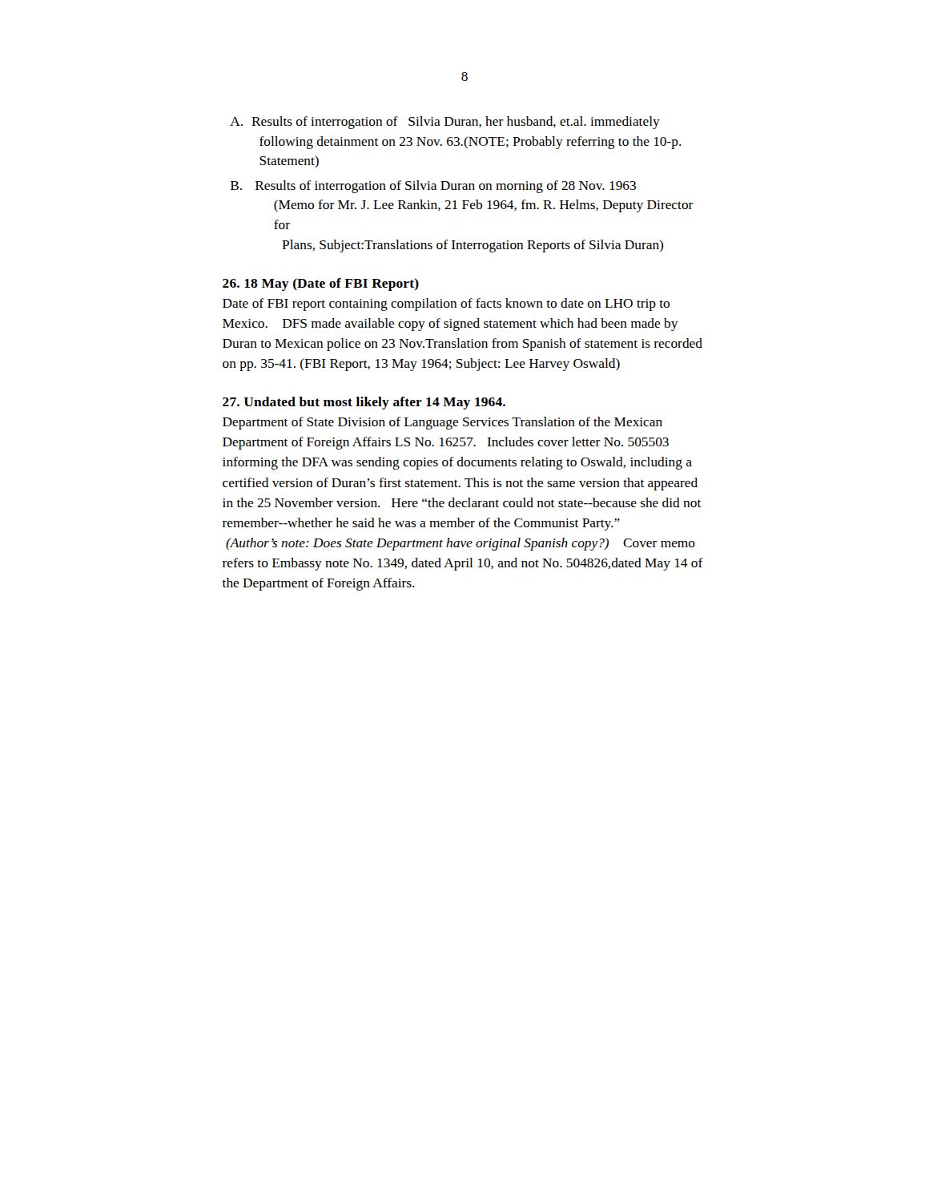8
A. Results of interrogation of Silvia Duran, her husband, et.al. immediately following detainment on 23 Nov. 63.(NOTE; Probably referring to the 10-p. Statement)
B. Results of interrogation of Silvia Duran on morning of 28 Nov. 1963 (Memo for Mr. J. Lee Rankin, 21 Feb 1964, fm. R. Helms, Deputy Director for Plans, Subject:Translations of Interrogation Reports of Silvia Duran)
26. 18 May (Date of FBI Report)
Date of FBI report containing compilation of facts known to date on LHO trip to Mexico. DFS made available copy of signed statement which had been made by Duran to Mexican police on 23 Nov.Translation from Spanish of statement is recorded on pp. 35-41. (FBI Report, 13 May 1964; Subject: Lee Harvey Oswald)
27. Undated but most likely after 14 May 1964.
Department of State Division of Language Services Translation of the Mexican Department of Foreign Affairs LS No. 16257. Includes cover letter No. 505503 informing the DFA was sending copies of documents relating to Oswald, including a certified version of Duran’s first statement. This is not the same version that appeared in the 25 November version. Here “the declarant could not state--because she did not remember--whether he said he was a member of the Communist Party.”
(Author’s note: Does State Department have original Spanish copy?) Cover memo refers to Embassy note No. 1349, dated April 10, and not No. 504826,dated May 14 of the Department of Foreign Affairs.